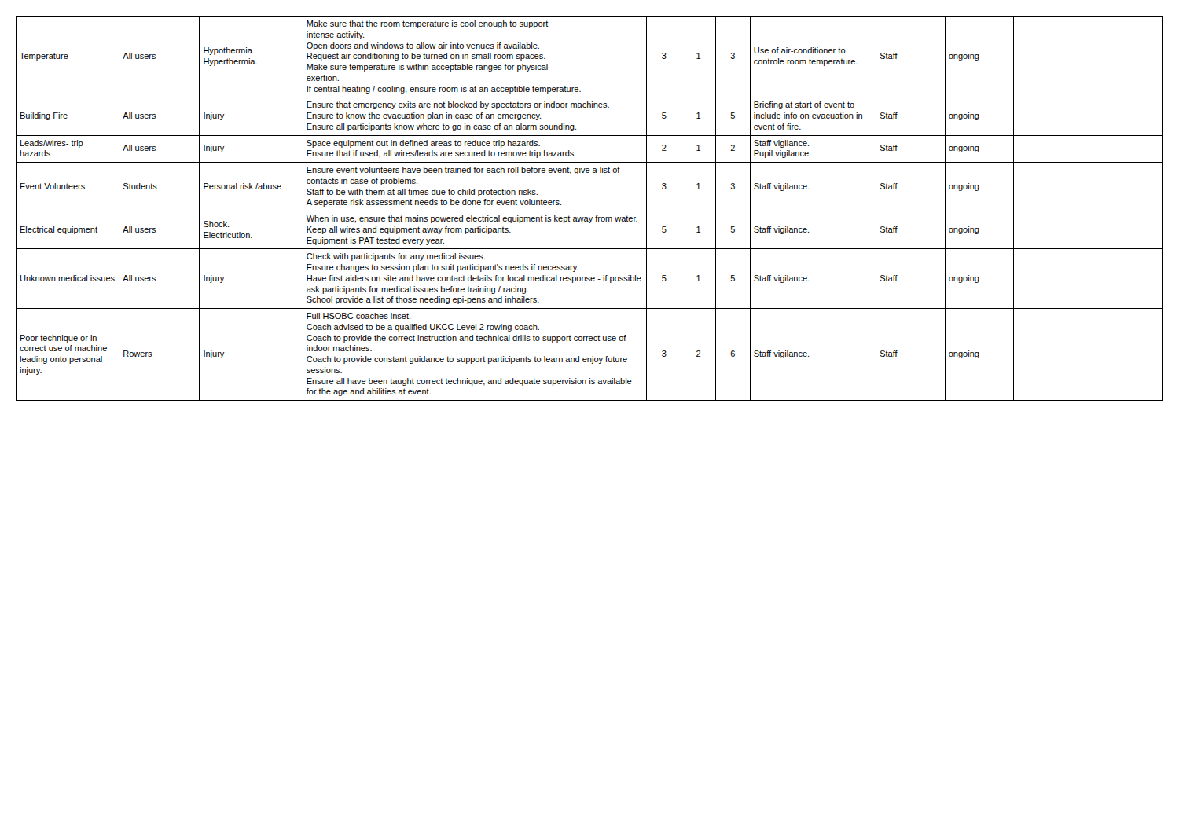| Temperature | All users | Hypothermia. Hyperthermia. | Make sure that the room temperature is cool enough to support intense activity. Open doors and windows to allow air into venues if available. Request air conditioning to be turned on in small room spaces. Make sure temperature is within acceptable ranges for physical exertion. If central heating / cooling, ensure room is at an acceptible temperature. | 3 | 1 | 3 | Use of air-conditioner to controle room temperature. | Staff | ongoing | |
| Building Fire | All users | Injury | Ensure that emergency exits are not blocked by spectators or indoor machines. Ensure to know the evacuation plan in case of an emergency. Ensure all participants know where to go in case of an alarm sounding. | 5 | 1 | 5 | Briefing at start of event to include info on evacuation in event of fire. | Staff | ongoing | |
| Leads/wires- trip hazards | All users | Injury | Space equipment out in defined areas to reduce trip hazards. Ensure that if used, all wires/leads are secured to remove trip hazards. | 2 | 1 | 2 | Staff vigilance. Pupil vigilance. | Staff | ongoing | |
| Event Volunteers | Students | Personal risk /abuse | Ensure event volunteers have been trained for each roll before event, give a list of contacts in case of problems. Staff to be with them at all times due to child protection risks. A seperate risk assessment needs to be done for event volunteers. | 3 | 1 | 3 | Staff vigilance. | Staff | ongoing | |
| Electrical equipment | All users | Shock. Electricution. | When in use, ensure that mains powered electrical equipment is kept away from water. Keep all wires and equipment away from participants. Equipment is PAT tested every year. | 5 | 1 | 5 | Staff vigilance. | Staff | ongoing | |
| Unknown medical issues | All users | Injury | Check with participants for any medical issues. Ensure changes to session plan to suit participant's needs if necessary. Have first aiders on site and have contact details for local medical response - if possible ask participants for medical issues before training / racing. School provide a list of those needing epi-pens and inhailers. | 5 | 1 | 5 | Staff vigilance. | Staff | ongoing | |
| Poor technique or in-correct use of machine leading onto personal injury. | Rowers | Injury | Full HSOBC coaches inset. Coach advised to be a qualified UKCC Level 2 rowing coach. Coach to provide the correct instruction and technical drills to support correct use of indoor machines. Coach to provide constant guidance to support participants to learn and enjoy future sessions. Ensure all have been taught correct technique, and adequate supervision is available for the age and abilities at event. | 3 | 2 | 6 | Staff vigilance. | Staff | ongoing | |